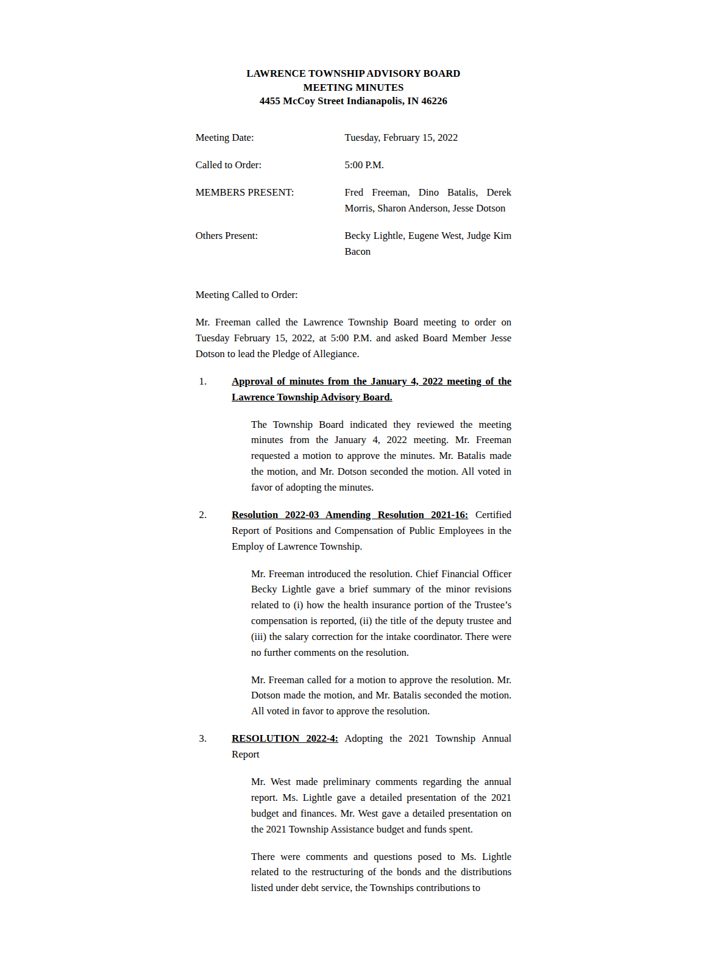LAWRENCE TOWNSHIP ADVISORY BOARD
MEETING MINUTES
4455 McCoy Street Indianapolis, IN 46226
| Meeting Date: | Tuesday, February 15, 2022 |
| Called to Order: | 5:00 P.M. |
| MEMBERS PRESENT: | Fred Freeman, Dino Batalis, Derek Morris, Sharon Anderson, Jesse Dotson |
| Others Present: | Becky Lightle, Eugene West, Judge Kim Bacon |
Meeting Called to Order:
Mr. Freeman called the Lawrence Township Board meeting to order on Tuesday February 15, 2022, at 5:00 P.M. and asked Board Member Jesse Dotson to lead the Pledge of Allegiance.
Approval of minutes from the January 4, 2022 meeting of the Lawrence Township Advisory Board.
The Township Board indicated they reviewed the meeting minutes from the January 4, 2022 meeting. Mr. Freeman requested a motion to approve the minutes. Mr. Batalis made the motion, and Mr. Dotson seconded the motion. All voted in favor of adopting the minutes.
Resolution 2022-03 Amending Resolution 2021-16: Certified Report of Positions and Compensation of Public Employees in the Employ of Lawrence Township.
Mr. Freeman introduced the resolution. Chief Financial Officer Becky Lightle gave a brief summary of the minor revisions related to (i) how the health insurance portion of the Trustee’s compensation is reported, (ii) the title of the deputy trustee and (iii) the salary correction for the intake coordinator. There were no further comments on the resolution.
Mr. Freeman called for a motion to approve the resolution. Mr. Dotson made the motion, and Mr. Batalis seconded the motion. All voted in favor to approve the resolution.
RESOLUTION 2022-4: Adopting the 2021 Township Annual Report
Mr. West made preliminary comments regarding the annual report. Ms. Lightle gave a detailed presentation of the 2021 budget and finances. Mr. West gave a detailed presentation on the 2021 Township Assistance budget and funds spent.
There were comments and questions posed to Ms. Lightle related to the restructuring of the bonds and the distributions listed under debt service, the Townships contributions to